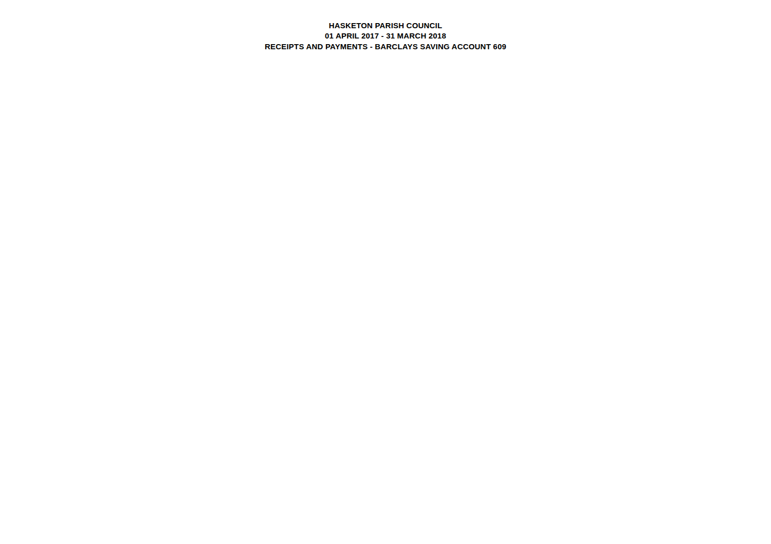HASKETON PARISH COUNCIL
01 APRIL 2017 - 31 MARCH 2018
RECEIPTS AND PAYMENTS - BARCLAYS SAVING ACCOUNT 609